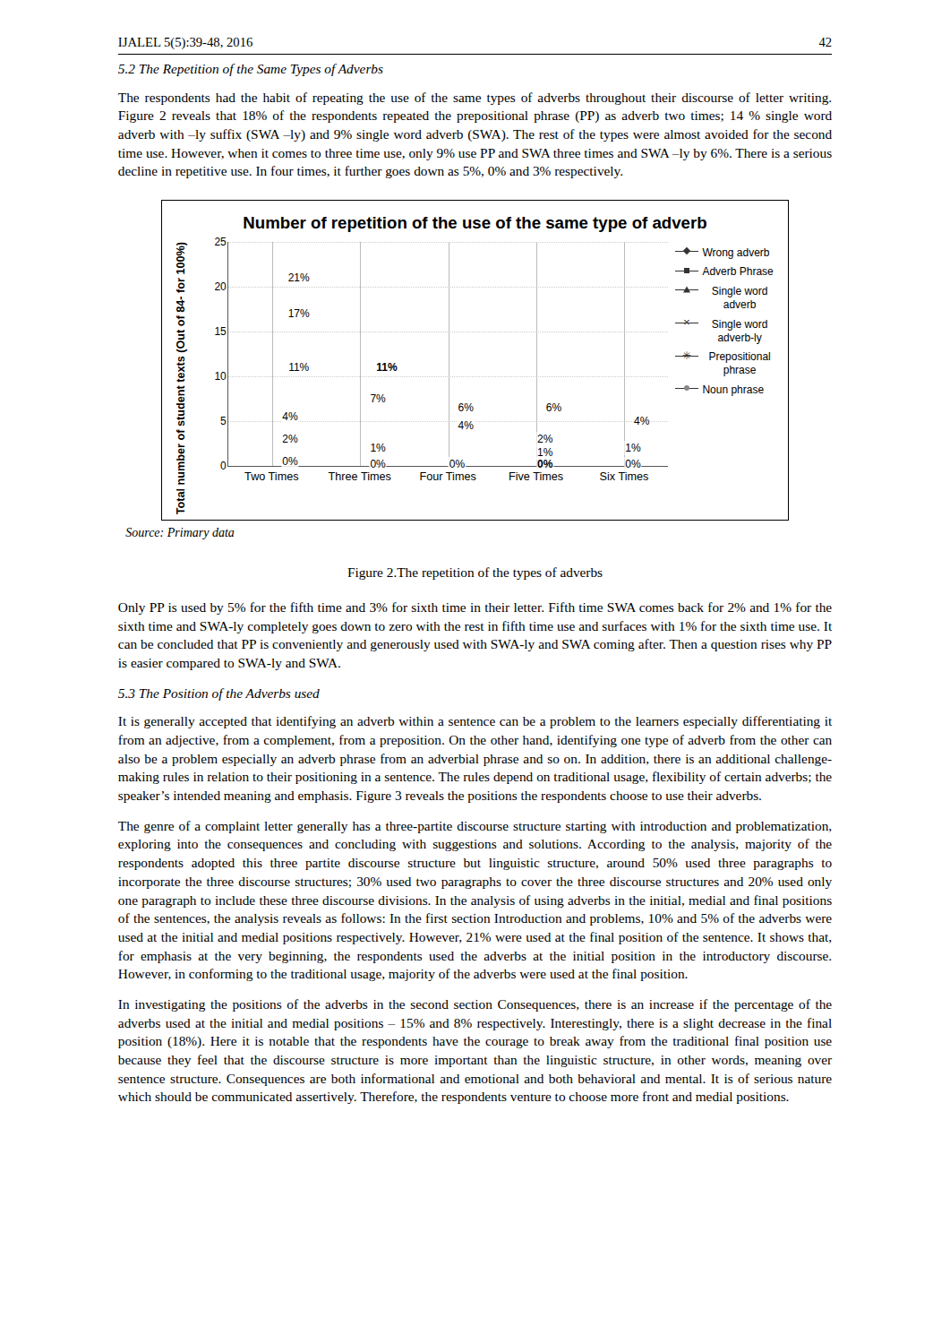IJALEL 5(5):39-48, 2016 42
5.2 The Repetition of the Same Types of Adverbs
The respondents had the habit of repeating the use of the same types of adverbs throughout their discourse of letter writing. Figure 2 reveals that 18% of the respondents repeated the prepositional phrase (PP) as adverb two times; 14 % single word adverb with –ly suffix (SWA –ly) and 9% single word adverb (SWA). The rest of the types were almost avoided for the second time use. However, when it comes to three time use, only 9% use PP and SWA three times and SWA –ly by 6%. There is a serious decline in repetitive use. In four times, it further goes down as 5%, 0% and 3% respectively.
Number of repetition of the use of the same type of adverb
Total number of student texts (Out of 84- for 100%)
25
20
15
10
5
0
21%
17%
11%
4%
2%
0%
11%
7%
1%
0%
6%
4%
0%
6%
2%
1%
0%
4%
1%
0%
Two Times Three Times Four Times Five Times Six Times
Wrong adverb
Adverb Phrase
Single word adverb
Single word adverb-ly
Prepositional phrase
Noun phrase
Source: Primary data
Figure 2.The repetition of the types of adverbs
Only PP is used by 5% for the fifth time and 3% for sixth time in their letter. Fifth time SWA comes back for 2% and 1% for the sixth time and SWA-ly completely goes down to zero with the rest in fifth time use and surfaces with 1% for the sixth time use. It can be concluded that PP is conveniently and generously used with SWA-ly and SWA coming after. Then a question rises why PP is easier compared to SWA-ly and SWA.
5.3 The Position of the Adverbs used
It is generally accepted that identifying an adverb within a sentence can be a problem to the learners especially differentiating it from an adjective, from a complement, from a preposition. On the other hand, identifying one type of adverb from the other can also be a problem especially an adverb phrase from an adverbial phrase and so on. In addition, there is an additional challenge- making rules in relation to their positioning in a sentence. The rules depend on traditional usage, flexibility of certain adverbs; the speaker’s intended meaning and emphasis. Figure 3 reveals the positions the respondents choose to use their adverbs.
The genre of a complaint letter generally has a three-partite discourse structure starting with introduction and problematization, exploring into the consequences and concluding with suggestions and solutions. According to the analysis, majority of the respondents adopted this three partite discourse structure but linguistic structure, around 50% used three paragraphs to incorporate the three discourse structures; 30% used two paragraphs to cover the three discourse structures and 20% used only one paragraph to include these three discourse divisions. In the analysis of using adverbs in the initial, medial and final positions of the sentences, the analysis reveals as follows: In the first section Introduction and problems, 10% and 5% of the adverbs were used at the initial and medial positions respectively. However, 21% were used at the final position of the sentence. It shows that, for emphasis at the very beginning, the respondents used the adverbs at the initial position in the introductory discourse. However, in conforming to the traditional usage, majority of the adverbs were used at the final position.
In investigating the positions of the adverbs in the second section Consequences, there is an increase if the percentage of the adverbs used at the initial and medial positions – 15% and 8% respectively. Interestingly, there is a slight decrease in the final position (18%). Here it is notable that the respondents have the courage to break away from the traditional final position use because they feel that the discourse structure is more important than the linguistic structure, in other words, meaning over sentence structure. Consequences are both informational and emotional and both behavioral and mental. It is of serious nature which should be communicated assertively. Therefore, the respondents venture to choose more front and medial positions.